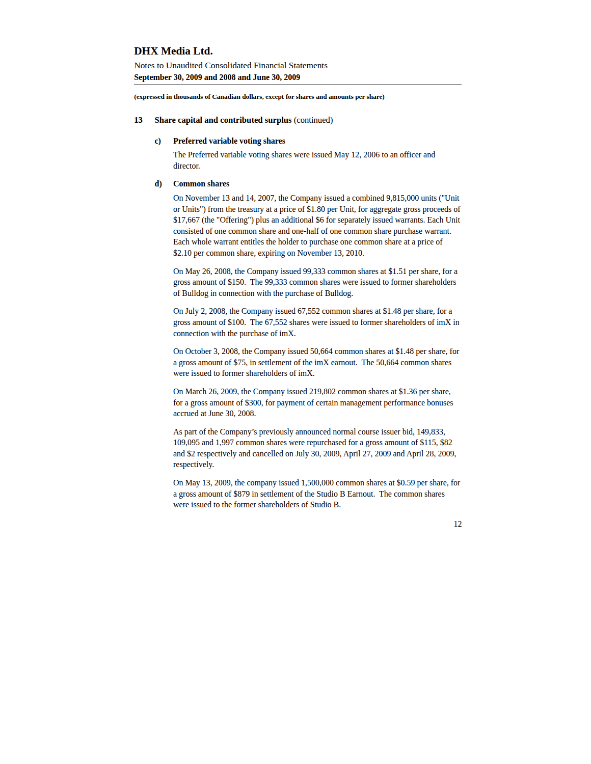DHX Media Ltd.
Notes to Unaudited Consolidated Financial Statements
September 30, 2009 and 2008 and June 30, 2009
(expressed in thousands of Canadian dollars, except for shares and amounts per share)
13
Share capital and contributed surplus (continued)
c)
Preferred variable voting shares
The Preferred variable voting shares were issued May 12, 2006 to an officer and director.
d)
Common shares
On November 13 and 14, 2007, the Company issued a combined 9,815,000 units ("Unit or Units") from the treasury at a price of $1.80 per Unit, for aggregate gross proceeds of $17,667 (the "Offering") plus an additional $6 for separately issued warrants. Each Unit consisted of one common share and one-half of one common share purchase warrant. Each whole warrant entitles the holder to purchase one common share at a price of $2.10 per common share, expiring on November 13, 2010.
On May 26, 2008, the Company issued 99,333 common shares at $1.51 per share, for a gross amount of $150. The 99,333 common shares were issued to former shareholders of Bulldog in connection with the purchase of Bulldog.
On July 2, 2008, the Company issued 67,552 common shares at $1.48 per share, for a gross amount of $100. The 67,552 shares were issued to former shareholders of imX in connection with the purchase of imX.
On October 3, 2008, the Company issued 50,664 common shares at $1.48 per share, for a gross amount of $75, in settlement of the imX earnout. The 50,664 common shares were issued to former shareholders of imX.
On March 26, 2009, the Company issued 219,802 common shares at $1.36 per share, for a gross amount of $300, for payment of certain management performance bonuses accrued at June 30, 2008.
As part of the Company’s previously announced normal course issuer bid, 149,833, 109,095 and 1,997 common shares were repurchased for a gross amount of $115, $82 and $2 respectively and cancelled on July 30, 2009, April 27, 2009 and April 28, 2009, respectively.
On May 13, 2009, the company issued 1,500,000 common shares at $0.59 per share, for a gross amount of $879 in settlement of the Studio B Earnout. The common shares were issued to the former shareholders of Studio B.
12